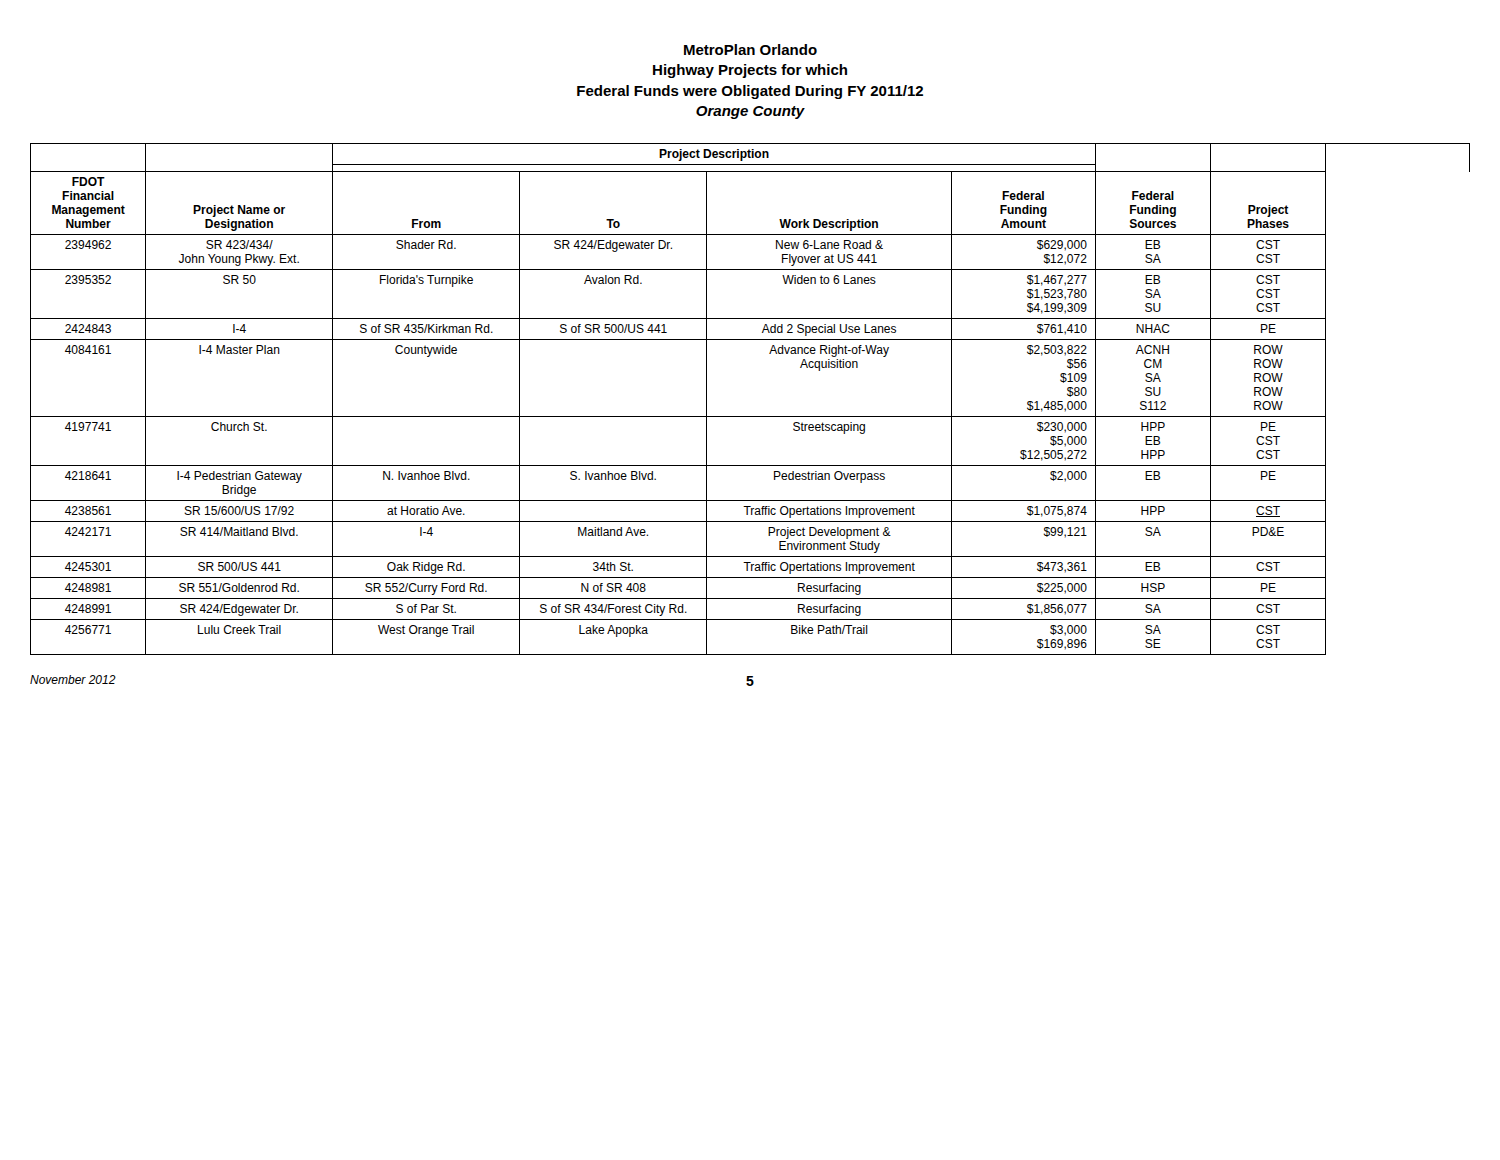MetroPlan Orlando
Highway Projects for which
Federal Funds were Obligated During FY 2011/12
Orange County
| | | Project Description | | | |
| --- | --- | --- | --- | --- | --- |
| FDOT Financial Management Number | Project Name or Designation | From | To | Work Description | Federal Funding Amount | Federal Funding Sources | Project Phases |
| 2394962 | SR 423/434/ John Young Pkwy. Ext. | Shader Rd. | SR 424/Edgewater Dr. | New 6-Lane Road & Flyover at US 441 | $629,000 $12,072 | EB SA | CST CST |
| 2395352 | SR 50 | Florida's Turnpike | Avalon Rd. | Widen to 6 Lanes | $1,467,277 $1,523,780 $4,199,309 | EB SA SU | CST CST CST |
| 2424843 | I-4 | S of SR 435/Kirkman Rd. | S of SR 500/US 441 | Add 2 Special Use Lanes | $761,410 | NHAC | PE |
| 4084161 | I-4 Master Plan | Countywide | | Advance Right-of-Way Acquisition | $2,503,822 $56 $109 $80 $1,485,000 | ACNH CM SA SU S112 | ROW ROW ROW ROW ROW |
| 4197741 | Church St. | | | Streetscaping | $230,000 $5,000 $12,505,272 | HPP EB HPP | PE CST CST |
| 4218641 | I-4 Pedestrian Gateway Bridge | N. Ivanhoe Blvd. | S. Ivanhoe Blvd. | Pedestrian Overpass | $2,000 | EB | PE |
| 4238561 | SR 15/600/US 17/92 | at Horatio Ave. | | Traffic Opertations Improvement | $1,075,874 | HPP | CST |
| 4242171 | SR 414/Maitland Blvd. | I-4 | Maitland Ave. | Project Development & Environment Study | $99,121 | SA | PD&E |
| 4245301 | SR 500/US 441 | Oak Ridge Rd. | 34th St. | Traffic Opertations Improvement | $473,361 | EB | CST |
| 4248981 | SR 551/Goldenrod Rd. | SR 552/Curry Ford Rd. | N of SR 408 | Resurfacing | $225,000 | HSP | PE |
| 4248991 | SR 424/Edgewater Dr. | S of Par St. | S of SR 434/Forest City Rd. | Resurfacing | $1,856,077 | SA | CST |
| 4256771 | Lulu Creek Trail | West Orange Trail | Lake Apopka | Bike Path/Trail | $3,000 $169,896 | SA SE | CST CST |
November 2012 5